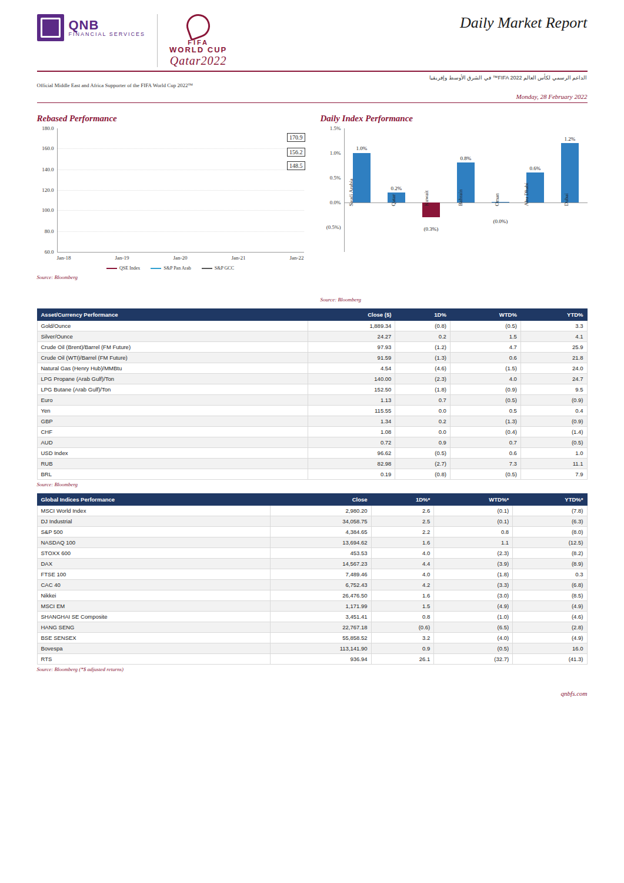QNB
Financial Services
FIFA
WORLD CUP
Qatar2022
Daily Market Report
الداعم الرسمي لكأس العالم FIFA 2022™ في الشرق الأوسط وإفريقيا
Official Middle East and Africa Supporter of the FIFA World Cup 2022™
Monday, 28 February 2022
Rebased Performance
180.0 160.0 140.0 120.0 100.0 80.0 60.0
170.9
156.2
148.5
Jan-18 Jan-19 Jan-20 Jan-21 Jan-22
QSE Index S&P Pan Arab S&P GCC
Source: Bloomberg
Daily Index Performance
1.5% 1.0% 0.5% 0.0% (0.5%)
1.0%
Saudi Arabia
0.2%
Qatar
(0.3%)
Kuwait
0.8%
Bahrain
(0.0%)
Oman
0.6%
Abu Dhabi
1.2%
Dubai
Source: Bloomberg
| Asset/Currency Performance | Close ($) | 1D% | WTD% | YTD% |
| --- | --- | --- | --- | --- |
| Gold/Ounce | 1,889.34 | (0.8) | (0.5) | 3.3 |
| Silver/Ounce | 24.27 | 0.2 | 1.5 | 4.1 |
| Crude Oil (Brent)/Barrel (FM Future) | 97.93 | (1.2) | 4.7 | 25.9 |
| Crude Oil (WTI)/Barrel (FM Future) | 91.59 | (1.3) | 0.6 | 21.8 |
| Natural Gas (Henry Hub)/MMBtu | 4.54 | (4.6) | (1.5) | 24.0 |
| LPG Propane (Arab Gulf)/Ton | 140.00 | (2.3) | 4.0 | 24.7 |
| LPG Butane (Arab Gulf)/Ton | 152.50 | (1.8) | (0.9) | 9.5 |
| Euro | 1.13 | 0.7 | (0.5) | (0.9) |
| Yen | 115.55 | 0.0 | 0.5 | 0.4 |
| GBP | 1.34 | 0.2 | (1.3) | (0.9) |
| CHF | 1.08 | 0.0 | (0.4) | (1.4) |
| AUD | 0.72 | 0.9 | 0.7 | (0.5) |
| USD Index | 96.62 | (0.5) | 0.6 | 1.0 |
| RUB | 82.98 | (2.7) | 7.3 | 11.1 |
| BRL | 0.19 | (0.8) | (0.5) | 7.9 |
Source: Bloomberg
| Global Indices Performance | Close | 1D%* | WTD%* | YTD%* |
| --- | --- | --- | --- | --- |
| MSCI World Index | 2,980.20 | 2.6 | (0.1) | (7.8) |
| DJ Industrial | 34,058.75 | 2.5 | (0.1) | (6.3) |
| S&P 500 | 4,384.65 | 2.2 | 0.8 | (8.0) |
| NASDAQ 100 | 13,694.62 | 1.6 | 1.1 | (12.5) |
| STOXX 600 | 453.53 | 4.0 | (2.3) | (8.2) |
| DAX | 14,567.23 | 4.4 | (3.9) | (8.9) |
| FTSE 100 | 7,489.46 | 4.0 | (1.8) | 0.3 |
| CAC 40 | 6,752.43 | 4.2 | (3.3) | (6.8) |
| Nikkei | 26,476.50 | 1.6 | (3.0) | (8.5) |
| MSCI EM | 1,171.99 | 1.5 | (4.9) | (4.9) |
| SHANGHAI SE Composite | 3,451.41 | 0.8 | (1.0) | (4.6) |
| HANG SENG | 22,767.18 | (0.6) | (6.5) | (2.8) |
| BSE SENSEX | 55,858.52 | 3.2 | (4.0) | (4.9) |
| Bovespa | 113,141.90 | 0.9 | (0.5) | 16.0 |
| RTS | 936.94 | 26.1 | (32.7) | (41.3) |
Source: Bloomberg (*$ adjusted returns)
qnbfs.com